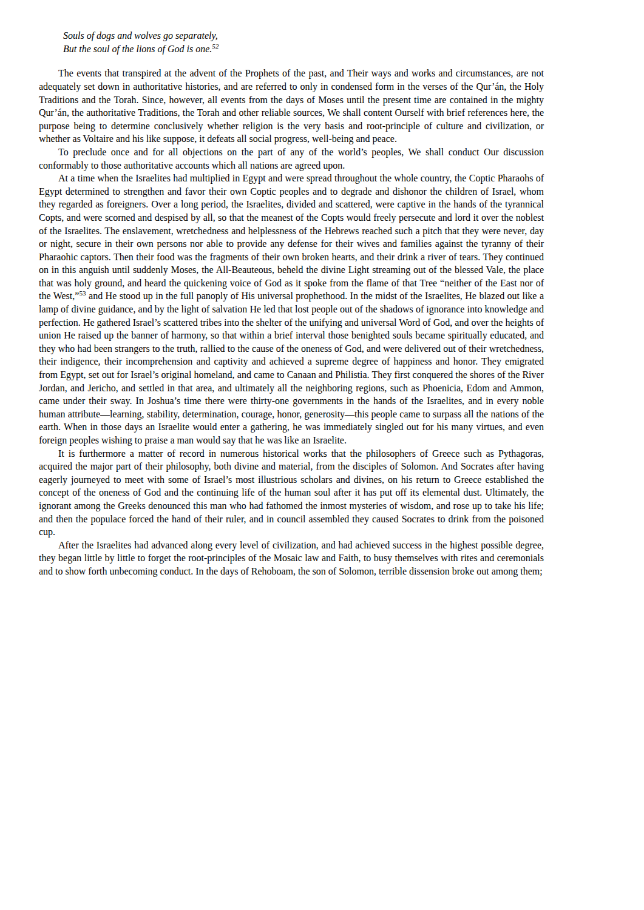Souls of dogs and wolves go separately,
But the soul of the lions of God is one.52
The events that transpired at the advent of the Prophets of the past, and Their ways and works and circumstances, are not adequately set down in authoritative histories, and are referred to only in condensed form in the verses of the Qur’án, the Holy Traditions and the Torah. Since, however, all events from the days of Moses until the present time are contained in the mighty Qur’án, the authoritative Traditions, the Torah and other reliable sources, We shall content Ourself with brief references here, the purpose being to determine conclusively whether religion is the very basis and root-principle of culture and civilization, or whether as Voltaire and his like suppose, it defeats all social progress, well-being and peace.
To preclude once and for all objections on the part of any of the world’s peoples, We shall conduct Our discussion conformably to those authoritative accounts which all nations are agreed upon.
At a time when the Israelites had multiplied in Egypt and were spread throughout the whole country, the Coptic Pharaohs of Egypt determined to strengthen and favor their own Coptic peoples and to degrade and dishonor the children of Israel, whom they regarded as foreigners. Over a long period, the Israelites, divided and scattered, were captive in the hands of the tyrannical Copts, and were scorned and despised by all, so that the meanest of the Copts would freely persecute and lord it over the noblest of the Israelites. The enslavement, wretchedness and helplessness of the Hebrews reached such a pitch that they were never, day or night, secure in their own persons nor able to provide any defense for their wives and families against the tyranny of their Pharaohic captors. Then their food was the fragments of their own broken hearts, and their drink a river of tears. They continued on in this anguish until suddenly Moses, the All-Beauteous, beheld the divine Light streaming out of the blessed Vale, the place that was holy ground, and heard the quickening voice of God as it spoke from the flame of that Tree “neither of the East nor of the West,”53 and He stood up in the full panoply of His universal prophethood. In the midst of the Israelites, He blazed out like a lamp of divine guidance, and by the light of salvation He led that lost people out of the shadows of ignorance into knowledge and perfection. He gathered Israel’s scattered tribes into the shelter of the unifying and universal Word of God, and over the heights of union He raised up the banner of harmony, so that within a brief interval those benighted souls became spiritually educated, and they who had been strangers to the truth, rallied to the cause of the oneness of God, and were delivered out of their wretchedness, their indigence, their incomprehension and captivity and achieved a supreme degree of happiness and honor. They emigrated from Egypt, set out for Israel’s original homeland, and came to Canaan and Philistia. They first conquered the shores of the River Jordan, and Jericho, and settled in that area, and ultimately all the neighboring regions, such as Phoenicia, Edom and Ammon, came under their sway. In Joshua’s time there were thirty-one governments in the hands of the Israelites, and in every noble human attribute—learning, stability, determination, courage, honor, generosity—this people came to surpass all the nations of the earth. When in those days an Israelite would enter a gathering, he was immediately singled out for his many virtues, and even foreign peoples wishing to praise a man would say that he was like an Israelite.
It is furthermore a matter of record in numerous historical works that the philosophers of Greece such as Pythagoras, acquired the major part of their philosophy, both divine and material, from the disciples of Solomon. And Socrates after having eagerly journeyed to meet with some of Israel’s most illustrious scholars and divines, on his return to Greece established the concept of the oneness of God and the continuing life of the human soul after it has put off its elemental dust. Ultimately, the ignorant among the Greeks denounced this man who had fathomed the inmost mysteries of wisdom, and rose up to take his life; and then the populace forced the hand of their ruler, and in council assembled they caused Socrates to drink from the poisoned cup.
After the Israelites had advanced along every level of civilization, and had achieved success in the highest possible degree, they began little by little to forget the root-principles of the Mosaic law and Faith, to busy themselves with rites and ceremonials and to show forth unbecoming conduct. In the days of Rehoboam, the son of Solomon, terrible dissension broke out among them;